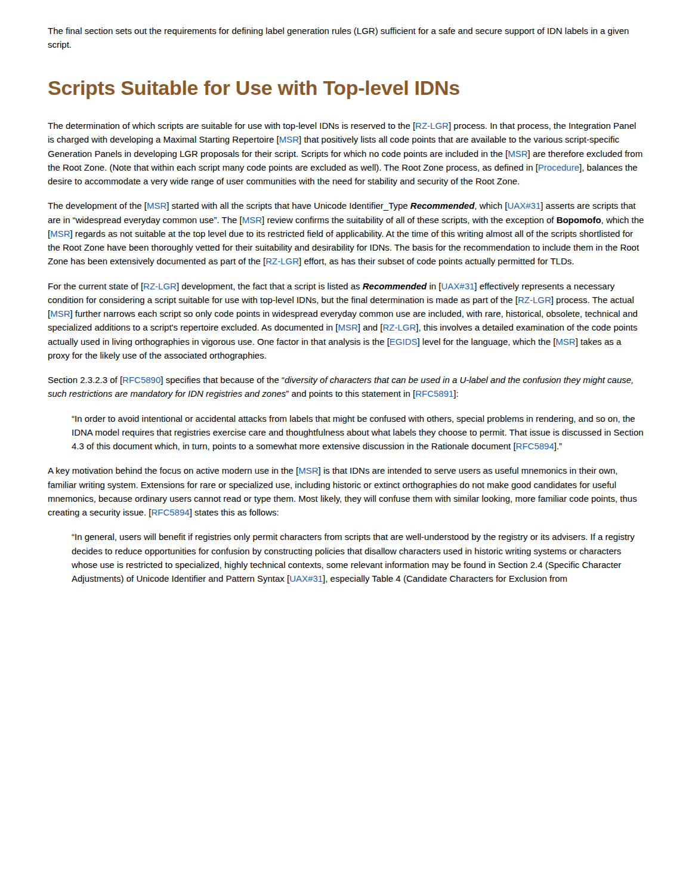The final section sets out the requirements for defining label generation rules (LGR) sufficient for a safe and secure support of IDN labels in a given script.
Scripts Suitable for Use with Top-level IDNs
The determination of which scripts are suitable for use with top-level IDNs is reserved to the [RZ-LGR] process. In that process, the Integration Panel is charged with developing a Maximal Starting Repertoire [MSR] that positively lists all code points that are available to the various script-specific Generation Panels in developing LGR proposals for their script. Scripts for which no code points are included in the [MSR] are therefore excluded from the Root Zone. (Note that within each script many code points are excluded as well). The Root Zone process, as defined in [Procedure], balances the desire to accommodate a very wide range of user communities with the need for stability and security of the Root Zone.
The development of the [MSR] started with all the scripts that have Unicode Identifier_Type Recommended, which [UAX#31] asserts are scripts that are in “widespread everyday common use”. The [MSR] review confirms the suitability of all of these scripts, with the exception of Bopomofo, which the [MSR] regards as not suitable at the top level due to its restricted field of applicability. At the time of this writing almost all of the scripts shortlisted for the Root Zone have been thoroughly vetted for their suitability and desirability for IDNs. The basis for the recommendation to include them in the Root Zone has been extensively documented as part of the [RZ-LGR] effort, as has their subset of code points actually permitted for TLDs.
For the current state of [RZ-LGR] development, the fact that a script is listed as Recommended in [UAX#31] effectively represents a necessary condition for considering a script suitable for use with top-level IDNs, but the final determination is made as part of the [RZ-LGR] process. The actual [MSR] further narrows each script so only code points in widespread everyday common use are included, with rare, historical, obsolete, technical and specialized additions to a script's repertoire excluded. As documented in [MSR] and [RZ-LGR], this involves a detailed examination of the code points actually used in living orthographies in vigorous use. One factor in that analysis is the [EGIDS] level for the language, which the [MSR] takes as a proxy for the likely use of the associated orthographies.
Section 2.3.2.3 of [RFC5890] specifies that because of the “diversity of characters that can be used in a U-label and the confusion they might cause, such restrictions are mandatory for IDN registries and zones” and points to this statement in [RFC5891]:
“In order to avoid intentional or accidental attacks from labels that might be confused with others, special problems in rendering, and so on, the IDNA model requires that registries exercise care and thoughtfulness about what labels they choose to permit. That issue is discussed in Section 4.3 of this document which, in turn, points to a somewhat more extensive discussion in the Rationale document [RFC5894].”
A key motivation behind the focus on active modern use in the [MSR] is that IDNs are intended to serve users as useful mnemonics in their own, familiar writing system. Extensions for rare or specialized use, including historic or extinct orthographies do not make good candidates for useful mnemonics, because ordinary users cannot read or type them. Most likely, they will confuse them with similar looking, more familiar code points, thus creating a security issue. [RFC5894] states this as follows:
“In general, users will benefit if registries only permit characters from scripts that are well-understood by the registry or its advisers. If a registry decides to reduce opportunities for confusion by constructing policies that disallow characters used in historic writing systems or characters whose use is restricted to specialized, highly technical contexts, some relevant information may be found in Section 2.4 (Specific Character Adjustments) of Unicode Identifier and Pattern Syntax [UAX#31], especially Table 4 (Candidate Characters for Exclusion from